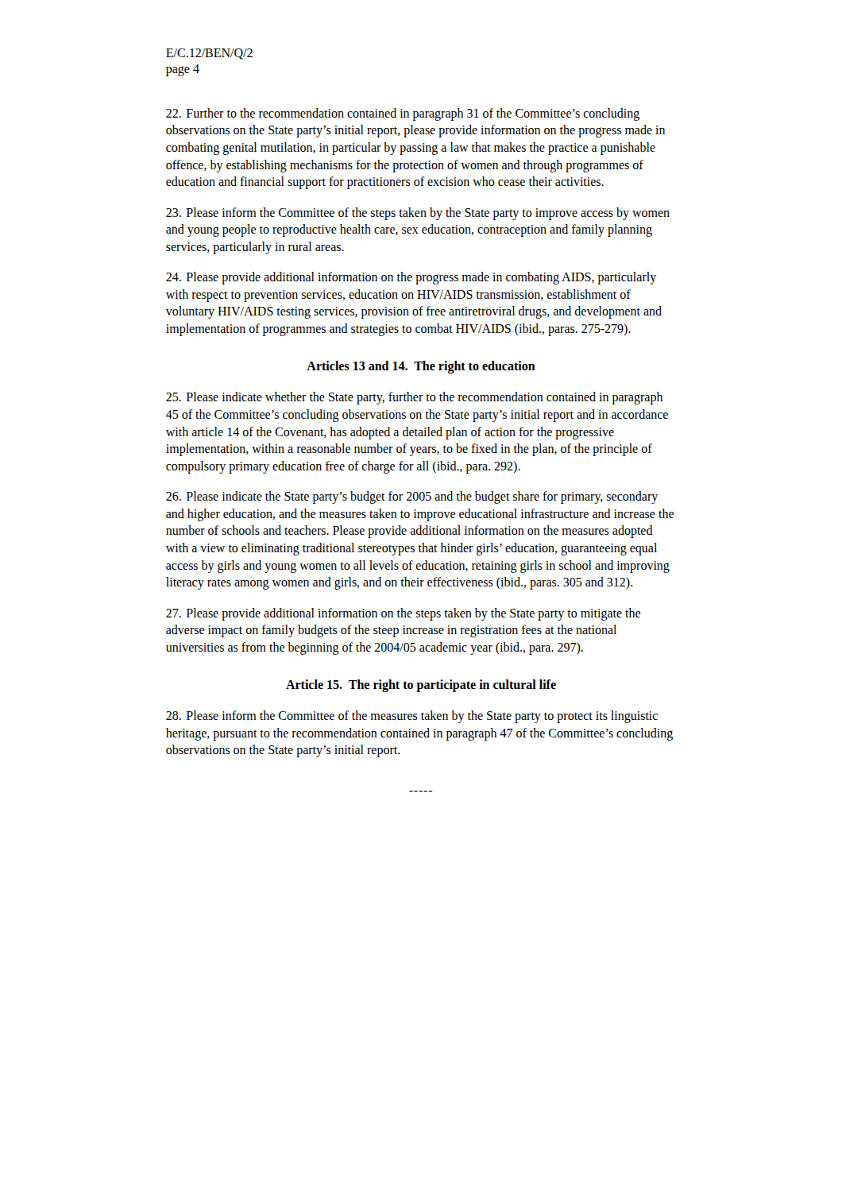E/C.12/BEN/Q/2
page 4
22. Further to the recommendation contained in paragraph 31 of the Committee’s concluding observations on the State party’s initial report, please provide information on the progress made in combating genital mutilation, in particular by passing a law that makes the practice a punishable offence, by establishing mechanisms for the protection of women and through programmes of education and financial support for practitioners of excision who cease their activities.
23. Please inform the Committee of the steps taken by the State party to improve access by women and young people to reproductive health care, sex education, contraception and family planning services, particularly in rural areas.
24. Please provide additional information on the progress made in combating AIDS, particularly with respect to prevention services, education on HIV/AIDS transmission, establishment of voluntary HIV/AIDS testing services, provision of free antiretroviral drugs, and development and implementation of programmes and strategies to combat HIV/AIDS (ibid., paras. 275-279).
Articles 13 and 14. The right to education
25. Please indicate whether the State party, further to the recommendation contained in paragraph 45 of the Committee’s concluding observations on the State party’s initial report and in accordance with article 14 of the Covenant, has adopted a detailed plan of action for the progressive implementation, within a reasonable number of years, to be fixed in the plan, of the principle of compulsory primary education free of charge for all (ibid., para. 292).
26. Please indicate the State party’s budget for 2005 and the budget share for primary, secondary and higher education, and the measures taken to improve educational infrastructure and increase the number of schools and teachers. Please provide additional information on the measures adopted with a view to eliminating traditional stereotypes that hinder girls’ education, guaranteeing equal access by girls and young women to all levels of education, retaining girls in school and improving literacy rates among women and girls, and on their effectiveness (ibid., paras. 305 and 312).
27. Please provide additional information on the steps taken by the State party to mitigate the adverse impact on family budgets of the steep increase in registration fees at the national universities as from the beginning of the 2004/05 academic year (ibid., para. 297).
Article 15. The right to participate in cultural life
28. Please inform the Committee of the measures taken by the State party to protect its linguistic heritage, pursuant to the recommendation contained in paragraph 47 of the Committee’s concluding observations on the State party’s initial report.
-----